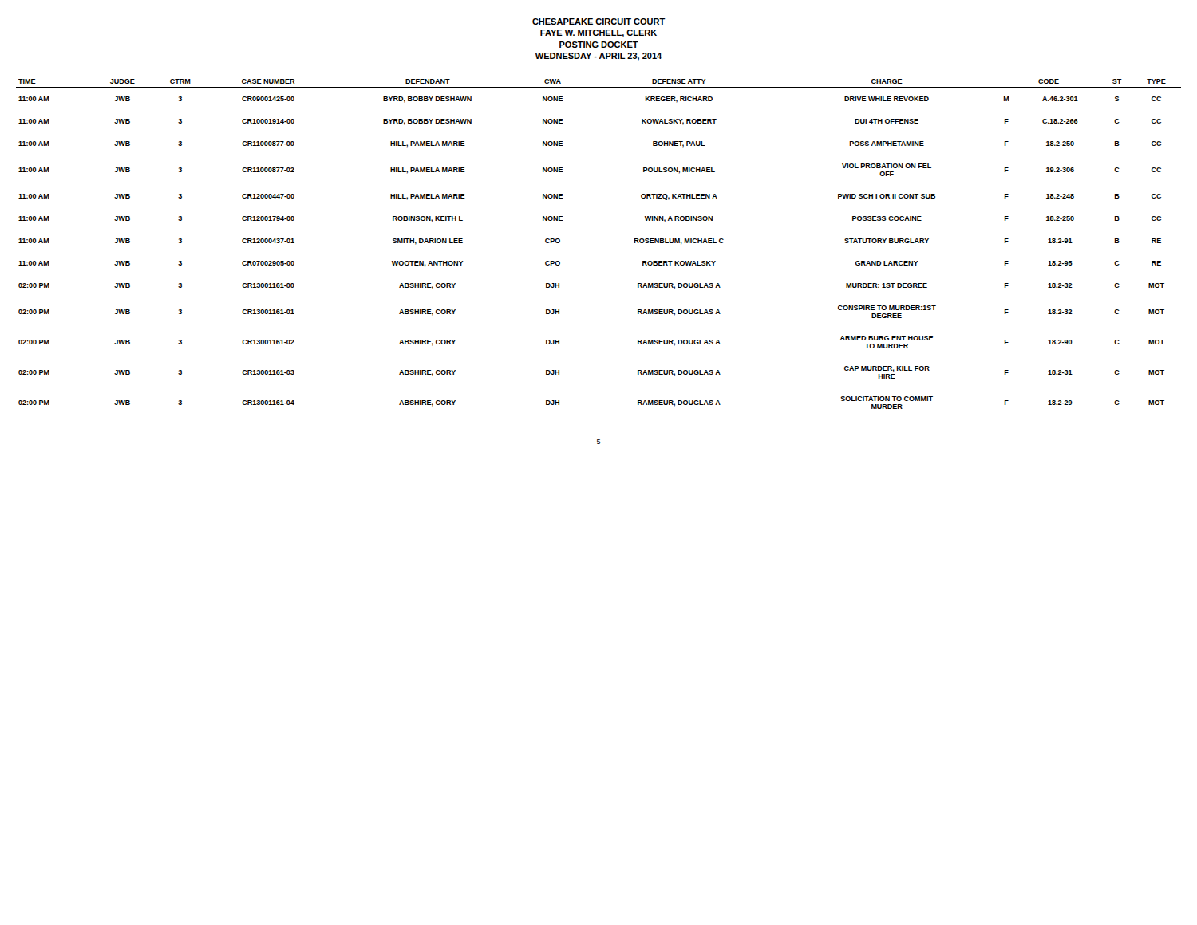CHESAPEAKE CIRCUIT COURT
FAYE W. MITCHELL, CLERK
POSTING DOCKET
WEDNESDAY - APRIL 23, 2014
| TIME | JUDGE | CTRM | CASE NUMBER | DEFENDANT | CWA | DEFENSE ATTY | CHARGE | CODE | ST | TYPE |
| --- | --- | --- | --- | --- | --- | --- | --- | --- | --- | --- |
| 11:00 AM | JWB | 3 | CR09001425-00 | BYRD, BOBBY DESHAWN | NONE | KREGER, RICHARD | DRIVE WHILE REVOKED | M | A.46.2-301 | S | CC |
| 11:00 AM | JWB | 3 | CR10001914-00 | BYRD, BOBBY DESHAWN | NONE | KOWALSKY, ROBERT | DUI 4TH OFFENSE | F | C.18.2-266 | C | CC |
| 11:00 AM | JWB | 3 | CR11000877-00 | HILL, PAMELA MARIE | NONE | BOHNET, PAUL | POSS AMPHETAMINE | F | 18.2-250 | B | CC |
| 11:00 AM | JWB | 3 | CR11000877-02 | HILL, PAMELA MARIE | NONE | POULSON, MICHAEL | VIOL PROBATION ON FEL OFF | F | 19.2-306 | C | CC |
| 11:00 AM | JWB | 3 | CR12000447-00 | HILL, PAMELA MARIE | NONE | ORTIZQ, KATHLEEN A | PWID SCH I OR II CONT SUB | F | 18.2-248 | B | CC |
| 11:00 AM | JWB | 3 | CR12001794-00 | ROBINSON, KEITH L | NONE | WINN, A ROBINSON | POSSESS COCAINE | F | 18.2-250 | B | CC |
| 11:00 AM | JWB | 3 | CR12000437-01 | SMITH, DARION LEE | CPO | ROSENBLUM, MICHAEL C | STATUTORY BURGLARY | F | 18.2-91 | B | RE |
| 11:00 AM | JWB | 3 | CR07002905-00 | WOOTEN, ANTHONY | CPO | ROBERT KOWALSKY | GRAND LARCENY | F | 18.2-95 | C | RE |
| 02:00 PM | JWB | 3 | CR13001161-00 | ABSHIRE, CORY | DJH | RAMSEUR, DOUGLAS A | MURDER: 1ST DEGREE | F | 18.2-32 | C | MOT |
| 02:00 PM | JWB | 3 | CR13001161-01 | ABSHIRE, CORY | DJH | RAMSEUR, DOUGLAS A | CONSPIRE TO MURDER:1ST DEGREE | F | 18.2-32 | C | MOT |
| 02:00 PM | JWB | 3 | CR13001161-02 | ABSHIRE, CORY | DJH | RAMSEUR, DOUGLAS A | ARMED BURG ENT HOUSE TO MURDER | F | 18.2-90 | C | MOT |
| 02:00 PM | JWB | 3 | CR13001161-03 | ABSHIRE, CORY | DJH | RAMSEUR, DOUGLAS A | CAP MURDER, KILL FOR HIRE | F | 18.2-31 | C | MOT |
| 02:00 PM | JWB | 3 | CR13001161-04 | ABSHIRE, CORY | DJH | RAMSEUR, DOUGLAS A | SOLICITATION TO COMMIT MURDER | F | 18.2-29 | C | MOT |
5